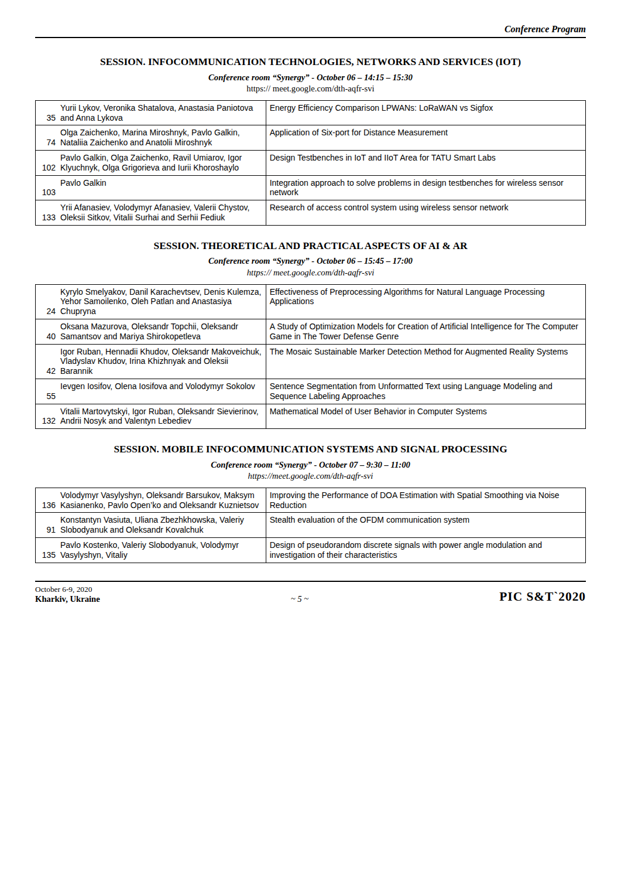Conference Program
SESSION. INFOCOMMUNICATION TECHNOLOGIES, NETWORKS AND SERVICES (IOT)
Conference room “Synergy” - October 06 – 14:15 – 15:30
https:// meet.google.com/dth-aqfr-svi
| 35 | Yurii Lykov, Veronika Shatalova, Anastasia Paniotova and Anna Lykova | Energy Efficiency Comparison LPWANs: LoRaWAN vs Sigfox |
| 74 | Olga Zaichenko, Marina Miroshnyk, Pavlo Galkin, Nataliia Zaichenko and Anatolii Miroshnyk | Application of Six-port for Distance Measurement |
| 102 | Pavlo Galkin, Olga Zaichenko, Ravil Umiarov, Igor Klyuchnyk, Olga Grigorieva and Iurii Khoroshaylo | Design Testbenches in IoT and IIoT Area for TATU Smart Labs |
| 103 | Pavlo Galkin | Integration approach to solve problems in design testbenches for wireless sensor network |
| 133 | Yrii Afanasiev, Volodymyr Afanasiev, Valerii Chystov, Oleksii Sitkov, Vitalii Surhai and Serhii Fediuk | Research of access control system using wireless sensor network |
SESSION. THEORETICAL AND PRACTICAL ASPECTS OF AI & AR
Conference room “Synergy” - October 06 – 15:45 – 17:00
https:// meet.google.com/dth-aqfr-svi
| 24 | Kyrylo Smelyakov, Danil Karachevtsev, Denis Kulemza, Yehor Samoilenko, Oleh Patlan and Anastasiya Chupryna | Effectiveness of Preprocessing Algorithms for Natural Language Processing Applications |
| 40 | Oksana Mazurova, Oleksandr Topchii, Oleksandr Samantsov and Mariya Shirokopetleva | A Study of Optimization Models for Creation of Artificial Intelligence for The Computer Game in The Tower Defense Genre |
| 42 | Igor Ruban, Hennadii Khudov, Oleksandr Makoveichuk, Vladyslav Khudov, Irina Khizhnyak and Oleksii Barannik | The Mosaic Sustainable Marker Detection Method for Augmented Reality Systems |
| 55 | Ievgen Iosifov, Olena Iosifova and Volodymyr Sokolov | Sentence Segmentation from Unformatted Text using Language Modeling and Sequence Labeling Approaches |
| 132 | Vitalii Martovytskyi, Igor Ruban, Oleksandr Sievierinov, Andrii Nosyk and Valentyn Lebediev | Mathematical Model of User Behavior in Computer Systems |
SESSION. MOBILE INFOCOMMUNICATION SYSTEMS AND SIGNAL PROCESSING
Conference room “Synergy” - October 07 – 9:30 – 11:00
https://meet.google.com/dth-aqfr-svi
| 136 | Volodymyr Vasylyshyn, Oleksandr Barsukov, Maksym Kasianenko, Pavlo Open’ko and Oleksandr Kuznietsov | Improving the Performance of DOA Estimation with Spatial Smoothing via Noise Reduction |
| 91 | Konstantyn Vasiuta, Uliana Zbezhkhowska, Valeriy Slobodyanuk and Oleksandr Kovalchuk | Stealth evaluation of the OFDM communication system |
| 135 | Pavlo Kostenko, Valeriy Slobodyanuk, Volodymyr Vasylyshyn, Vitaliy | Design of pseudorandom discrete signals with power angle modulation and investigation of their characteristics |
October 6-9, 2020
Kharkiv, Ukraine
~ 5 ~
PIC S&T`2020